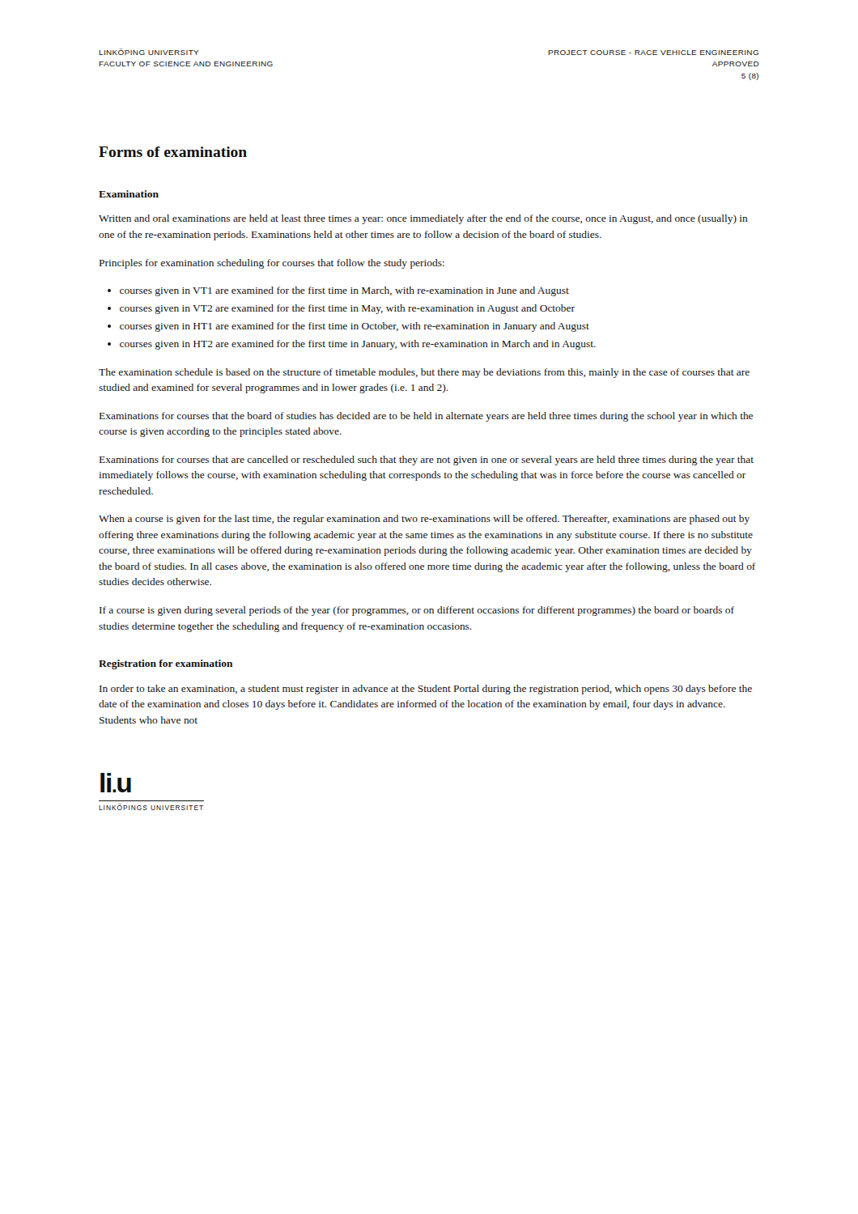Linköping University
Faculty of Science and Engineering
Project course - Race Vehicle Engineering
Approved
5 (8)
Forms of examination
Examination
Written and oral examinations are held at least three times a year: once immediately after the end of the course, once in August, and once (usually) in one of the re-examination periods. Examinations held at other times are to follow a decision of the board of studies.
Principles for examination scheduling for courses that follow the study periods:
courses given in VT1 are examined for the first time in March, with re-examination in June and August
courses given in VT2 are examined for the first time in May, with re-examination in August and October
courses given in HT1 are examined for the first time in October, with re-examination in January and August
courses given in HT2 are examined for the first time in January, with re-examination in March and in August.
The examination schedule is based on the structure of timetable modules, but there may be deviations from this, mainly in the case of courses that are studied and examined for several programmes and in lower grades (i.e. 1 and 2).
Examinations for courses that the board of studies has decided are to be held in alternate years are held three times during the school year in which the course is given according to the principles stated above.
Examinations for courses that are cancelled or rescheduled such that they are not given in one or several years are held three times during the year that immediately follows the course, with examination scheduling that corresponds to the scheduling that was in force before the course was cancelled or rescheduled.
When a course is given for the last time, the regular examination and two re-examinations will be offered. Thereafter, examinations are phased out by offering three examinations during the following academic year at the same times as the examinations in any substitute course. If there is no substitute course, three examinations will be offered during re-examination periods during the following academic year. Other examination times are decided by the board of studies. In all cases above, the examination is also offered one more time during the academic year after the following, unless the board of studies decides otherwise.
If a course is given during several periods of the year (for programmes, or on different occasions for different programmes) the board or boards of studies determine together the scheduling and frequency of re-examination occasions.
Registration for examination
In order to take an examination, a student must register in advance at the Student Portal during the registration period, which opens 30 days before the date of the examination and closes 10 days before it. Candidates are informed of the location of the examination by email, four days in advance. Students who have not
li. u
LINKÖPINGS UNIVERSITET